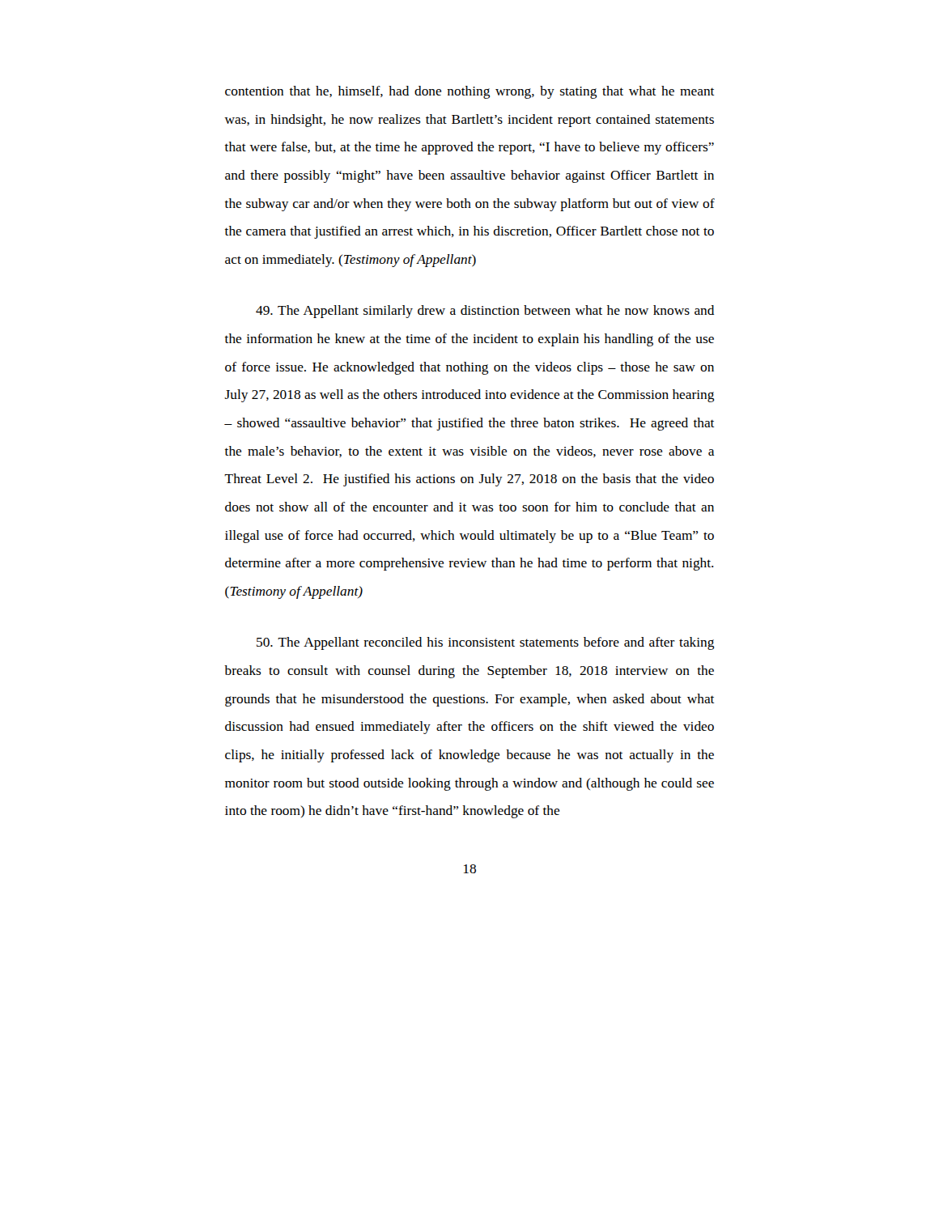contention that he, himself, had done nothing wrong, by stating that what he meant was, in hindsight, he now realizes that Bartlett’s incident report contained statements that were false, but, at the time he approved the report, “I have to believe my officers” and there possibly “might” have been assaultive behavior against Officer Bartlett in the subway car and/or when they were both on the subway platform but out of view of the camera that justified an arrest which, in his discretion, Officer Bartlett chose not to act on immediately. (Testimony of Appellant)
49. The Appellant similarly drew a distinction between what he now knows and the information he knew at the time of the incident to explain his handling of the use of force issue. He acknowledged that nothing on the videos clips – those he saw on July 27, 2018 as well as the others introduced into evidence at the Commission hearing – showed “assaultive behavior” that justified the three baton strikes. He agreed that the male’s behavior, to the extent it was visible on the videos, never rose above a Threat Level 2. He justified his actions on July 27, 2018 on the basis that the video does not show all of the encounter and it was too soon for him to conclude that an illegal use of force had occurred, which would ultimately be up to a “Blue Team” to determine after a more comprehensive review than he had time to perform that night. (Testimony of Appellant)
50. The Appellant reconciled his inconsistent statements before and after taking breaks to consult with counsel during the September 18, 2018 interview on the grounds that he misunderstood the questions. For example, when asked about what discussion had ensued immediately after the officers on the shift viewed the video clips, he initially professed lack of knowledge because he was not actually in the monitor room but stood outside looking through a window and (although he could see into the room) he didn’t have “first-hand” knowledge of the
18